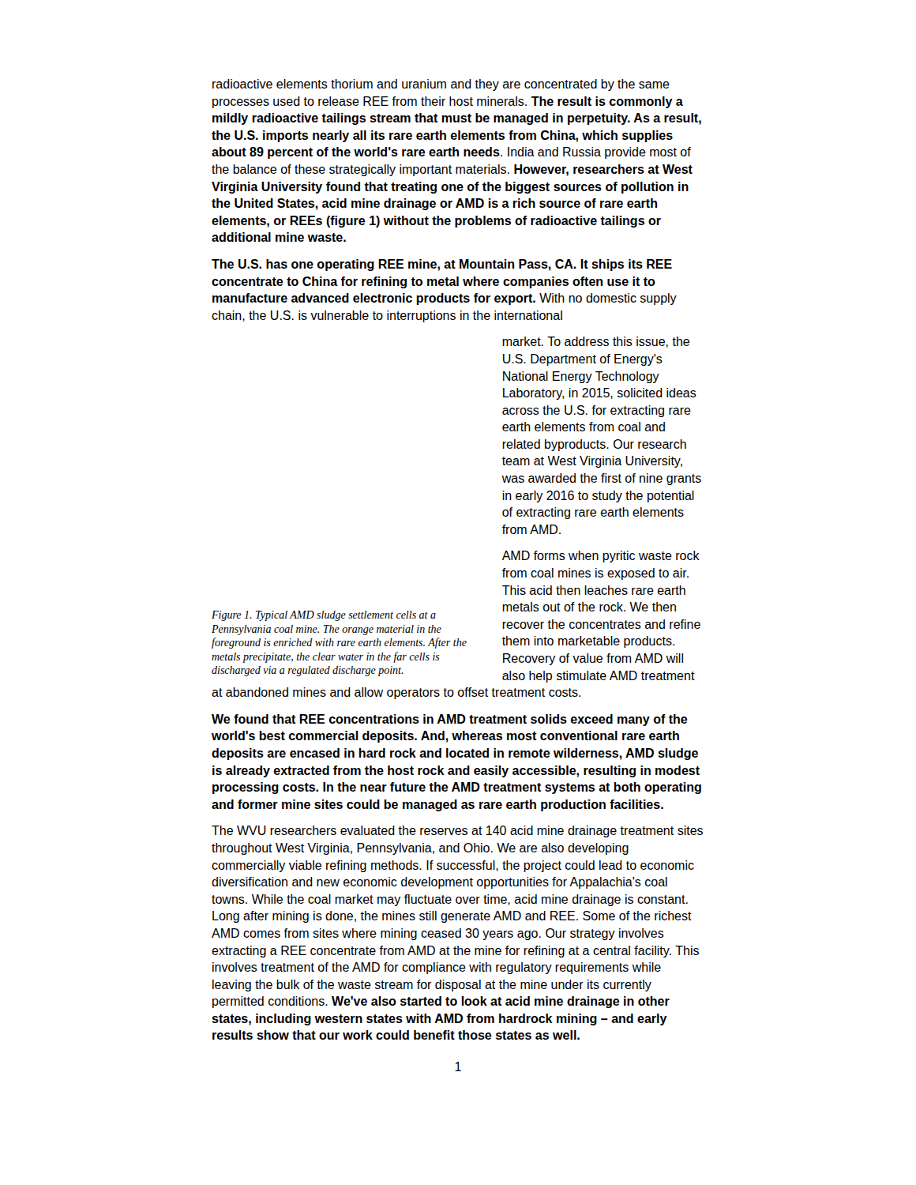radioactive elements thorium and uranium and they are concentrated by the same processes used to release REE from their host minerals. The result is commonly a mildly radioactive tailings stream that must be managed in perpetuity. As a result, the U.S. imports nearly all its rare earth elements from China, which supplies about 89 percent of the world's rare earth needs. India and Russia provide most of the balance of these strategically important materials. However, researchers at West Virginia University found that treating one of the biggest sources of pollution in the United States, acid mine drainage or AMD is a rich source of rare earth elements, or REEs (figure 1) without the problems of radioactive tailings or additional mine waste.
The U.S. has one operating REE mine, at Mountain Pass, CA. It ships its REE concentrate to China for refining to metal where companies often use it to manufacture advanced electronic products for export. With no domestic supply chain, the U.S. is vulnerable to interruptions in the international
Figure 1. Typical AMD sludge settlement cells at a Pennsylvania coal mine. The orange material in the foreground is enriched with rare earth elements. After the metals precipitate, the clear water in the far cells is discharged via a regulated discharge point.
market. To address this issue, the U.S. Department of Energy's National Energy Technology Laboratory, in 2015, solicited ideas across the U.S. for extracting rare earth elements from coal and related byproducts. Our research team at West Virginia University, was awarded the first of nine grants in early 2016 to study the potential of extracting rare earth elements from AMD.
AMD forms when pyritic waste rock from coal mines is exposed to air. This acid then leaches rare earth metals out of the rock. We then recover the concentrates and refine them into marketable products. Recovery of value from AMD will also help stimulate AMD treatment at abandoned mines and allow operators to offset treatment costs.
We found that REE concentrations in AMD treatment solids exceed many of the world's best commercial deposits. And, whereas most conventional rare earth deposits are encased in hard rock and located in remote wilderness, AMD sludge is already extracted from the host rock and easily accessible, resulting in modest processing costs. In the near future the AMD treatment systems at both operating and former mine sites could be managed as rare earth production facilities.
The WVU researchers evaluated the reserves at 140 acid mine drainage treatment sites throughout West Virginia, Pennsylvania, and Ohio. We are also developing commercially viable refining methods. If successful, the project could lead to economic diversification and new economic development opportunities for Appalachia's coal towns. While the coal market may fluctuate over time, acid mine drainage is constant. Long after mining is done, the mines still generate AMD and REE. Some of the richest AMD comes from sites where mining ceased 30 years ago. Our strategy involves extracting a REE concentrate from AMD at the mine for refining at a central facility. This involves treatment of the AMD for compliance with regulatory requirements while leaving the bulk of the waste stream for disposal at the mine under its currently permitted conditions. We've also started to look at acid mine drainage in other states, including western states with AMD from hardrock mining – and early results show that our work could benefit those states as well.
1